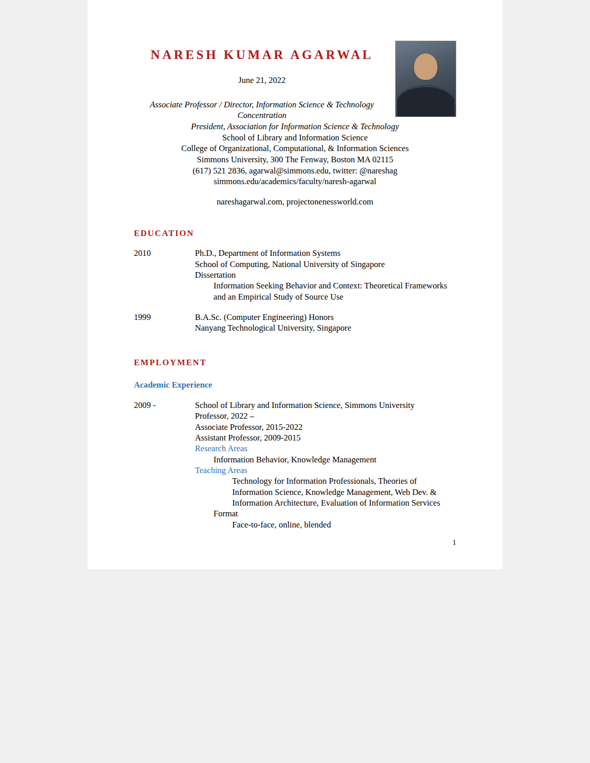NARESH KUMAR AGARWAL
June 21, 2022
Associate Professor / Director, Information Science & Technology Concentration
President, Association for Information Science & Technology
School of Library and Information Science
College of Organizational, Computational, & Information Sciences
Simmons University, 300 The Fenway, Boston MA 02115
(617) 521 2836, agarwal@simmons.edu, twitter: @nareshag
simmons.edu/academics/faculty/naresh-agarwal
nareshagarwal.com, projectonenessworld.com
EDUCATION
| 2010 | Ph.D., Department of Information Systems School of Computing, National University of Singapore Dissertation Information Seeking Behavior and Context: Theoretical Frameworks and an Empirical Study of Source Use |
| 1999 | B.A.Sc. (Computer Engineering) Honors Nanyang Technological University, Singapore |
EMPLOYMENT
Academic Experience
| 2009 - | School of Library and Information Science, Simmons University Professor, 2022 – Associate Professor, 2015-2022 Assistant Professor, 2009-2015 Research Areas Information Behavior, Knowledge Management Teaching Areas Technology for Information Professionals, Theories of Information Science, Knowledge Management, Web Dev. & Information Architecture, Evaluation of Information Services Format Face-to-face, online, blended |
1